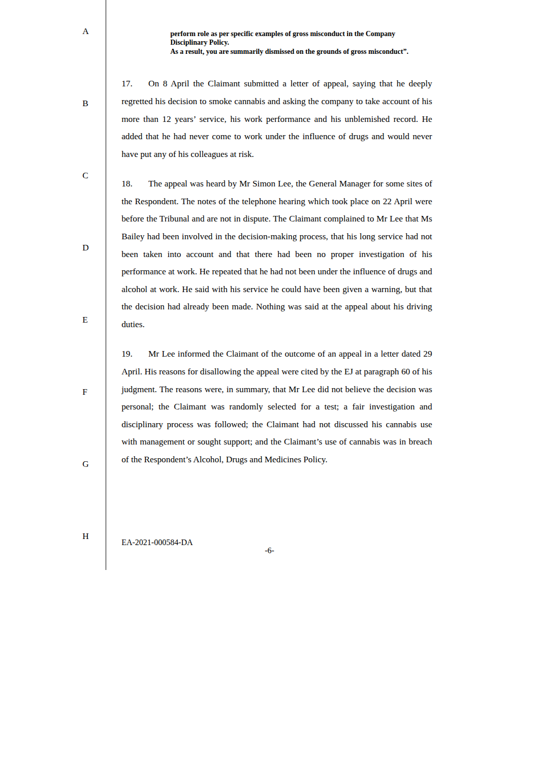A B C D E F G H
perform role as per specific examples of gross misconduct in the Company Disciplinary Policy.
As a result, you are summarily dismissed on the grounds of gross misconduct”.
17. On 8 April the Claimant submitted a letter of appeal, saying that he deeply regretted his decision to smoke cannabis and asking the company to take account of his more than 12 years’ service, his work performance and his unblemished record. He added that he had never come to work under the influence of drugs and would never have put any of his colleagues at risk.
18. The appeal was heard by Mr Simon Lee, the General Manager for some sites of the Respondent. The notes of the telephone hearing which took place on 22 April were before the Tribunal and are not in dispute. The Claimant complained to Mr Lee that Ms Bailey had been involved in the decision-making process, that his long service had not been taken into account and that there had been no proper investigation of his performance at work. He repeated that he had not been under the influence of drugs and alcohol at work. He said with his service he could have been given a warning, but that the decision had already been made. Nothing was said at the appeal about his driving duties.
19. Mr Lee informed the Claimant of the outcome of an appeal in a letter dated 29 April. His reasons for disallowing the appeal were cited by the EJ at paragraph 60 of his judgment. The reasons were, in summary, that Mr Lee did not believe the decision was personal; the Claimant was randomly selected for a test; a fair investigation and disciplinary process was followed; the Claimant had not discussed his cannabis use with management or sought support; and the Claimant’s use of cannabis was in breach of the Respondent’s Alcohol, Drugs and Medicines Policy.
EA-2021-000584-DA
-6-